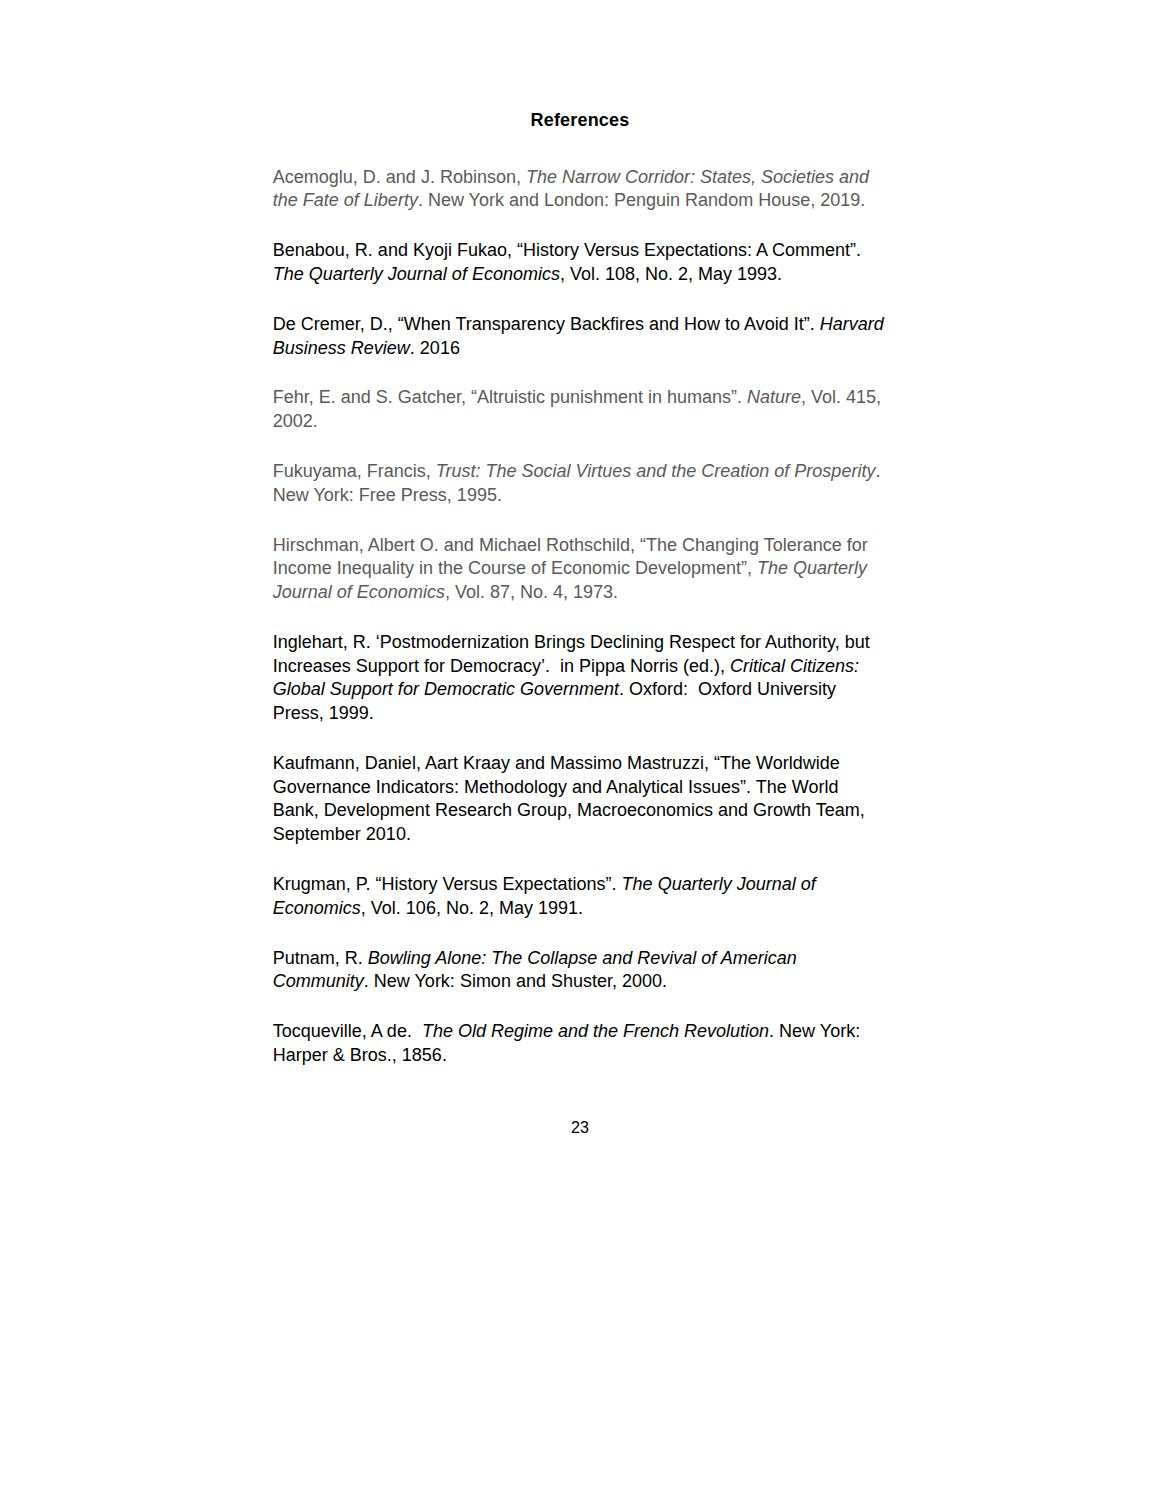References
Acemoglu, D. and J. Robinson, The Narrow Corridor: States, Societies and the Fate of Liberty. New York and London: Penguin Random House, 2019.
Benabou, R. and Kyoji Fukao, “History Versus Expectations: A Comment”. The Quarterly Journal of Economics, Vol. 108, No. 2, May 1993.
De Cremer, D., “When Transparency Backfires and How to Avoid It”. Harvard Business Review. 2016
Fehr, E. and S. Gatcher, “Altruistic punishment in humans”. Nature, Vol. 415, 2002.
Fukuyama, Francis, Trust: The Social Virtues and the Creation of Prosperity. New York: Free Press, 1995.
Hirschman, Albert O. and Michael Rothschild, “The Changing Tolerance for Income Inequality in the Course of Economic Development”, The Quarterly Journal of Economics, Vol. 87, No. 4, 1973.
Inglehart, R. ‘Postmodernization Brings Declining Respect for Authority, but Increases Support for Democracy’. in Pippa Norris (ed.), Critical Citizens: Global Support for Democratic Government. Oxford: Oxford University Press, 1999.
Kaufmann, Daniel, Aart Kraay and Massimo Mastruzzi, “The Worldwide Governance Indicators: Methodology and Analytical Issues”. The World Bank, Development Research Group, Macroeconomics and Growth Team, September 2010.
Krugman, P. “History Versus Expectations”. The Quarterly Journal of Economics, Vol. 106, No. 2, May 1991.
Putnam, R. Bowling Alone: The Collapse and Revival of American Community. New York: Simon and Shuster, 2000.
Tocqueville, A de. The Old Regime and the French Revolution. New York: Harper & Bros., 1856.
23